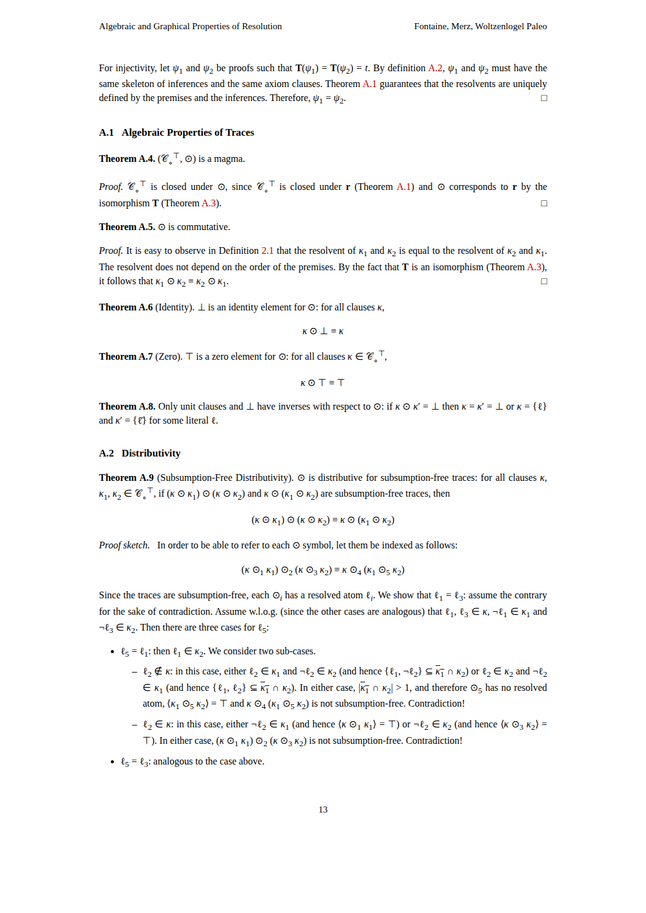Algebraic and Graphical Properties of Resolution Fontaine, Merz, Woltzenlogel Paleo
For injectivity, let ψ1 and ψ2 be proofs such that T(ψ1) = T(ψ2) = t. By definition A.2, ψ1 and ψ2 must have the same skeleton of inferences and the same axiom clauses. Theorem A.1 guarantees that the resolvents are uniquely defined by the premises and the inferences. Therefore, ψ1 = ψ2. □
A.1 Algebraic Properties of Traces
Theorem A.4. (𝒞∘⊤, ⊙) is a magma.
Proof. 𝒞∘⊤ is closed under ⊙, since 𝒞∘⊤ is closed under r (Theorem A.1) and ⊙ corresponds to r by the isomorphism T (Theorem A.3). □
Theorem A.5. ⊙ is commutative.
Proof. It is easy to observe in Definition 2.1 that the resolvent of κ1 and κ2 is equal to the resolvent of κ2 and κ1. The resolvent does not depend on the order of the premises. By the fact that T is an isomorphism (Theorem A.3), it follows that κ1 ⊙ κ2 ≡ κ2 ⊙ κ1. □
Theorem A.6 (Identity). ⊥ is an identity element for ⊙: for all clauses κ,
κ ⊙ ⊥ ≡ κ
Theorem A.7 (Zero). ⊤ is a zero element for ⊙: for all clauses κ ∈ 𝒞∘⊤,
κ ⊙ ⊤ ≡ ⊤
Theorem A.8. Only unit clauses and ⊥ have inverses with respect to ⊙: if κ ⊙ κ′ = ⊥ then κ = κ′ = ⊥ or κ = {ℓ} and κ′ = {ℓ̄} for some literal ℓ.
A.2 Distributivity
Theorem A.9 (Subsumption-Free Distributivity). ⊙ is distributive for subsumption-free traces: for all clauses κ, κ1, κ2 ∈ 𝒞∘⊤, if (κ ⊙ κ1) ⊙ (κ ⊙ κ2) and κ ⊙ (κ1 ⊙ κ2) are subsumption-free traces, then
(κ ⊙ κ1) ⊙ (κ ⊙ κ2) ≡ κ ⊙ (κ1 ⊙ κ2)
Proof sketch. In order to be able to refer to each ⊙ symbol, let them be indexed as follows:
(κ ⊙1 κ1) ⊙2 (κ ⊙3 κ2) ≡ κ ⊙4 (κ1 ⊙5 κ2)
Since the traces are subsumption-free, each ⊙i has a resolved atom ℓi. We show that ℓ1 = ℓ3: assume the contrary for the sake of contradiction. Assume w.l.o.g. (since the other cases are analogous) that ℓ1, ℓ3 ∈ κ, ¬ℓ1 ∈ κ1 and ¬ℓ3 ∈ κ2. Then there are three cases for ℓ5:
ℓ5 = ℓ1: then ℓ1 ∈ κ2. We consider two sub-cases.
ℓ2 ∉ κ: in this case, either ℓ2 ∈ κ1 and ¬ℓ2 ∈ κ2 (and hence {ℓ1, ¬ℓ2} ⊆ κ1 ∩ κ2) or ℓ2 ∈ κ2 and ¬ℓ2 ∈ κ1 (and hence {ℓ1, ℓ2} ⊆ κ1 ∩ κ2). In either case, |κ1 ∩ κ2| > 1, and therefore ⊙5 has no resolved atom, ⟨κ1 ⊙5 κ2⟩ = ⊤ and κ ⊙4 (κ1 ⊙5 κ2) is not subsumption-free. Contradiction!
ℓ2 ∈ κ: in this case, either ¬ℓ2 ∈ κ1 (and hence ⟨κ ⊙1 κ1⟩ = ⊤) or ¬ℓ2 ∈ κ2 (and hence ⟨κ ⊙3 κ2⟩ = ⊤). In either case, (κ ⊙1 κ1) ⊙2 (κ ⊙3 κ2) is not subsumption-free. Contradiction!
ℓ5 = ℓ3: analogous to the case above.
13